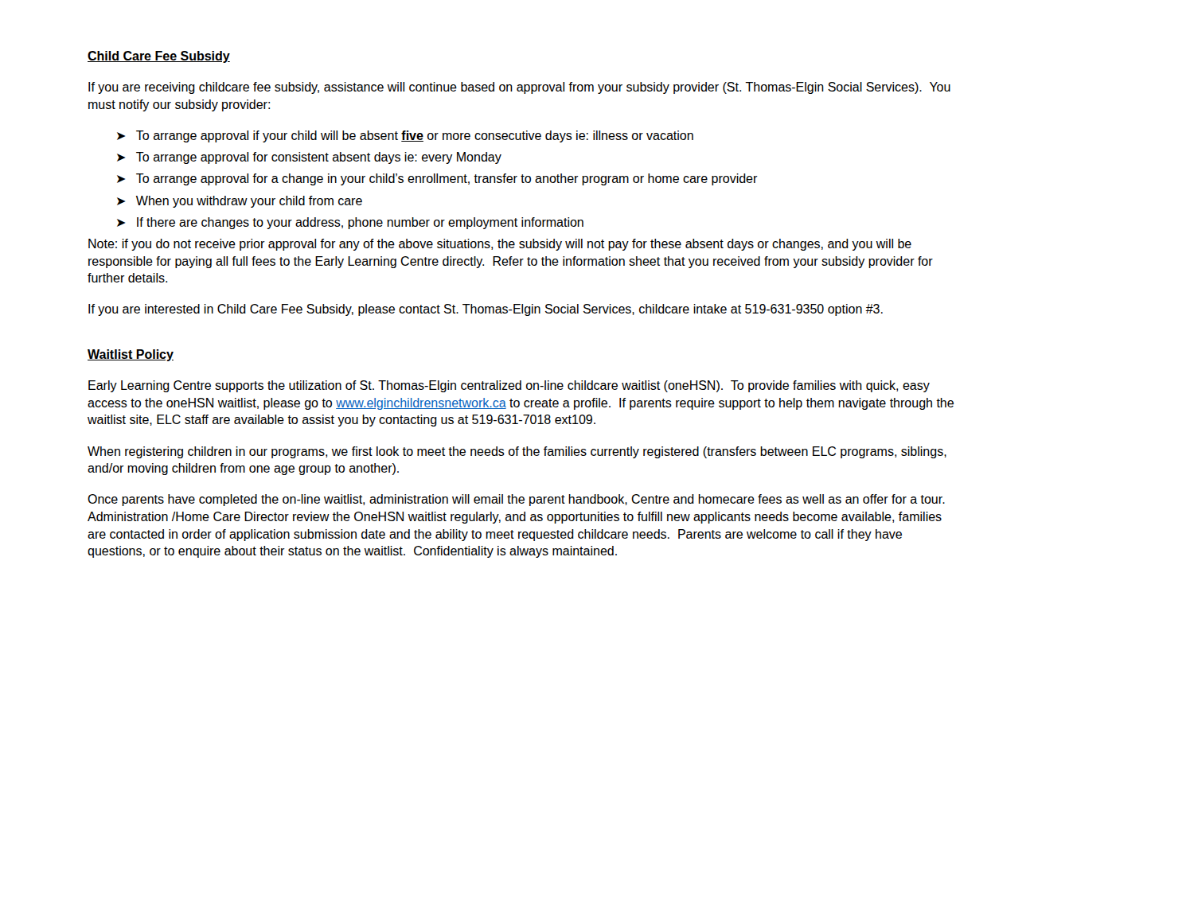Child Care Fee Subsidy
If you are receiving childcare fee subsidy, assistance will continue based on approval from your subsidy provider (St. Thomas-Elgin Social Services). You must notify our subsidy provider:
To arrange approval if your child will be absent five or more consecutive days ie: illness or vacation
To arrange approval for consistent absent days ie: every Monday
To arrange approval for a change in your child’s enrollment, transfer to another program or home care provider
When you withdraw your child from care
If there are changes to your address, phone number or employment information
Note: if you do not receive prior approval for any of the above situations, the subsidy will not pay for these absent days or changes, and you will be responsible for paying all full fees to the Early Learning Centre directly. Refer to the information sheet that you received from your subsidy provider for further details.
If you are interested in Child Care Fee Subsidy, please contact St. Thomas-Elgin Social Services, childcare intake at 519-631-9350 option #3.
Waitlist Policy
Early Learning Centre supports the utilization of St. Thomas-Elgin centralized on-line childcare waitlist (oneHSN). To provide families with quick, easy access to the oneHSN waitlist, please go to www.elginchildrensnetwork.ca to create a profile. If parents require support to help them navigate through the waitlist site, ELC staff are available to assist you by contacting us at 519-631-7018 ext109.
When registering children in our programs, we first look to meet the needs of the families currently registered (transfers between ELC programs, siblings, and/or moving children from one age group to another).
Once parents have completed the on-line waitlist, administration will email the parent handbook, Centre and homecare fees as well as an offer for a tour. Administration /Home Care Director review the OneHSN waitlist regularly, and as opportunities to fulfill new applicants needs become available, families are contacted in order of application submission date and the ability to meet requested childcare needs. Parents are welcome to call if they have questions, or to enquire about their status on the waitlist. Confidentiality is always maintained.